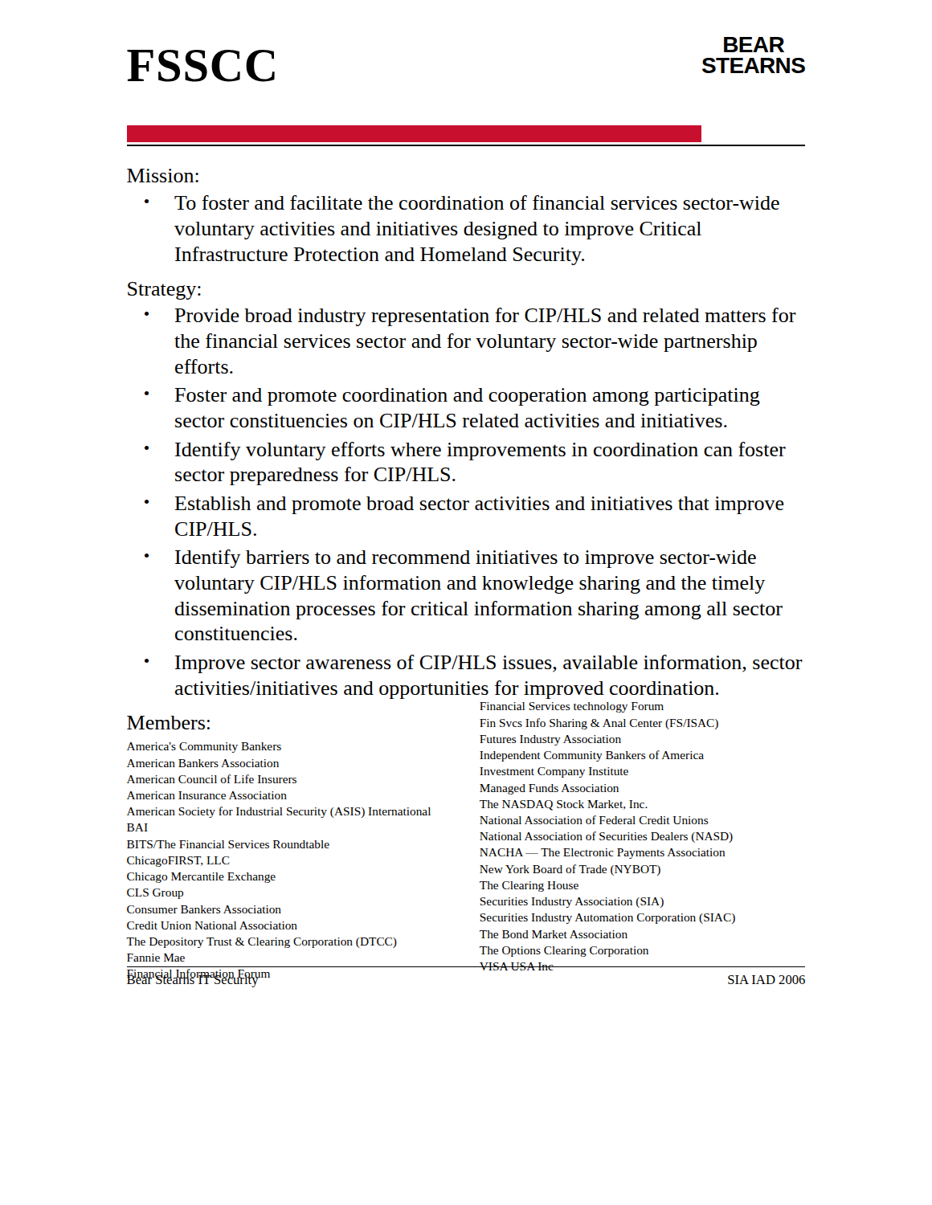FSSCC
BEAR
STEARNS
Mission:
To foster and facilitate the coordination of financial services sector-wide voluntary activities and initiatives designed to improve Critical Infrastructure Protection and Homeland Security.
Strategy:
Provide broad industry representation for CIP/HLS and related matters for the financial services sector and for voluntary sector-wide partnership efforts.
Foster and promote coordination and cooperation among participating sector constituencies on CIP/HLS related activities and initiatives.
Identify voluntary efforts where improvements in coordination can foster sector preparedness for CIP/HLS.
Establish and promote broad sector activities and initiatives that improve CIP/HLS.
Identify barriers to and recommend initiatives to improve sector-wide voluntary CIP/HLS information and knowledge sharing and the timely dissemination processes for critical information sharing among all sector constituencies.
Improve sector awareness of CIP/HLS issues, available information, sector activities/initiatives and opportunities for improved coordination.
Members:
America's Community Bankers
American Bankers Association
American Council of Life Insurers
American Insurance Association
American Society for Industrial Security (ASIS) International
BAI
BITS/The Financial Services Roundtable
ChicagoFIRST, LLC
Chicago Mercantile Exchange
CLS Group
Consumer Bankers Association
Credit Union National Association
The Depository Trust & Clearing Corporation (DTCC)
Fannie Mae
Financial Information Forum
Financial Services technology Forum
Fin Svcs Info Sharing & Anal Center (FS/ISAC)
Futures Industry Association
Independent Community Bankers of America
Investment Company Institute
Managed Funds Association
The NASDAQ Stock Market, Inc.
National Association of Federal Credit Unions
National Association of Securities Dealers (NASD)
NACHA — The Electronic Payments Association
New York Board of Trade (NYBOT)
The Clearing House
Securities Industry Association (SIA)
Securities Industry Automation Corporation (SIAC)
The Bond Market Association
The Options Clearing Corporation
VISA USA Inc
Bear Stearns IT Security SIA IAD 2006